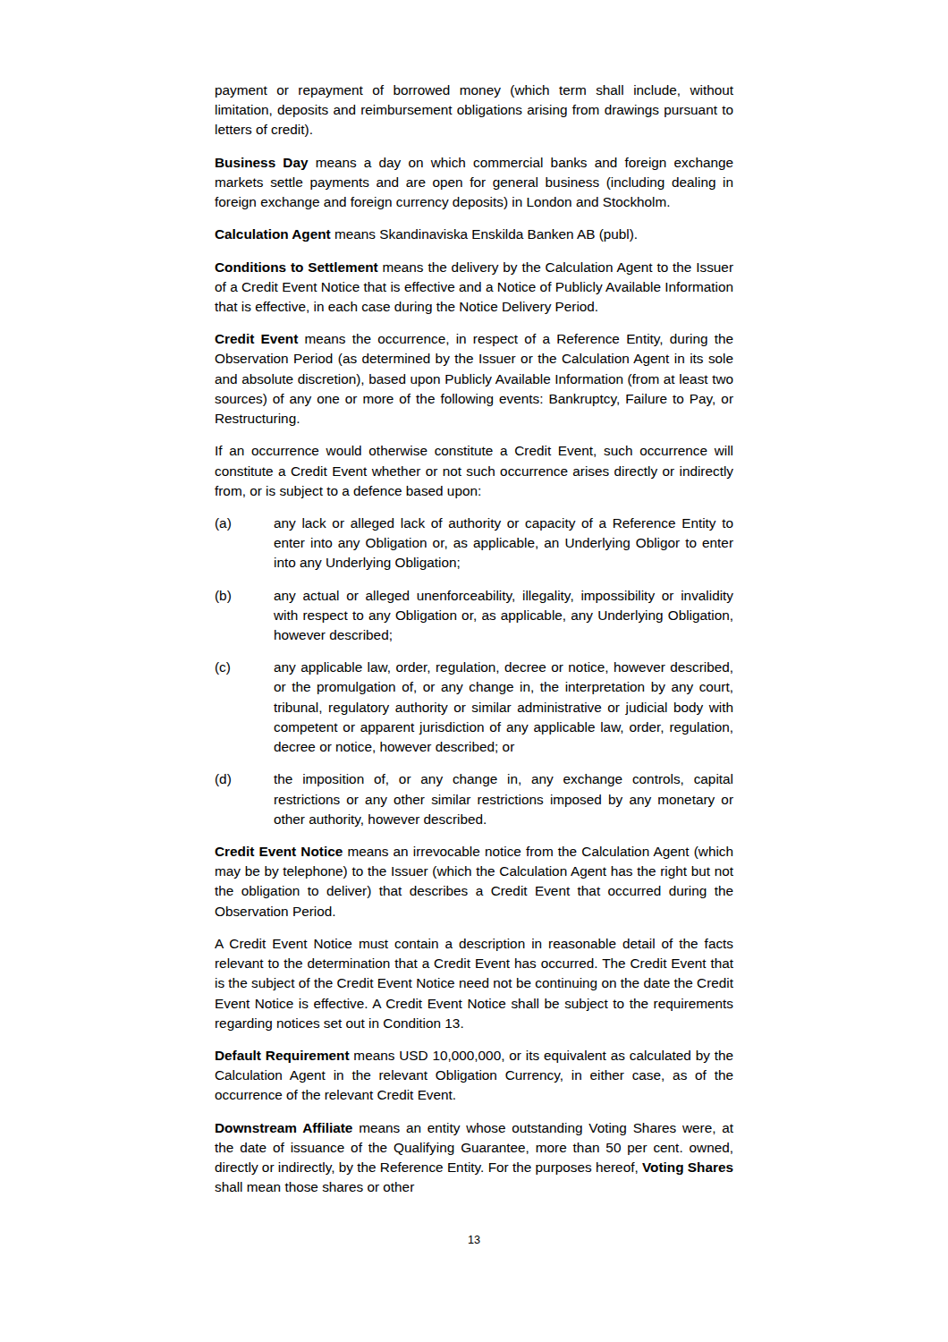payment or repayment of borrowed money (which term shall include, without limitation, deposits and reimbursement obligations arising from drawings pursuant to letters of credit).
Business Day means a day on which commercial banks and foreign exchange markets settle payments and are open for general business (including dealing in foreign exchange and foreign currency deposits) in London and Stockholm.
Calculation Agent means Skandinaviska Enskilda Banken AB (publ).
Conditions to Settlement means the delivery by the Calculation Agent to the Issuer of a Credit Event Notice that is effective and a Notice of Publicly Available Information that is effective, in each case during the Notice Delivery Period.
Credit Event means the occurrence, in respect of a Reference Entity, during the Observation Period (as determined by the Issuer or the Calculation Agent in its sole and absolute discretion), based upon Publicly Available Information (from at least two sources) of any one or more of the following events: Bankruptcy, Failure to Pay, or Restructuring.
If an occurrence would otherwise constitute a Credit Event, such occurrence will constitute a Credit Event whether or not such occurrence arises directly or indirectly from, or is subject to a defence based upon:
(a) any lack or alleged lack of authority or capacity of a Reference Entity to enter into any Obligation or, as applicable, an Underlying Obligor to enter into any Underlying Obligation;
(b) any actual or alleged unenforceability, illegality, impossibility or invalidity with respect to any Obligation or, as applicable, any Underlying Obligation, however described;
(c) any applicable law, order, regulation, decree or notice, however described, or the promulgation of, or any change in, the interpretation by any court, tribunal, regulatory authority or similar administrative or judicial body with competent or apparent jurisdiction of any applicable law, order, regulation, decree or notice, however described; or
(d) the imposition of, or any change in, any exchange controls, capital restrictions or any other similar restrictions imposed by any monetary or other authority, however described.
Credit Event Notice means an irrevocable notice from the Calculation Agent (which may be by telephone) to the Issuer (which the Calculation Agent has the right but not the obligation to deliver) that describes a Credit Event that occurred during the Observation Period.
A Credit Event Notice must contain a description in reasonable detail of the facts relevant to the determination that a Credit Event has occurred. The Credit Event that is the subject of the Credit Event Notice need not be continuing on the date the Credit Event Notice is effective. A Credit Event Notice shall be subject to the requirements regarding notices set out in Condition 13.
Default Requirement means USD 10,000,000, or its equivalent as calculated by the Calculation Agent in the relevant Obligation Currency, in either case, as of the occurrence of the relevant Credit Event.
Downstream Affiliate means an entity whose outstanding Voting Shares were, at the date of issuance of the Qualifying Guarantee, more than 50 per cent. owned, directly or indirectly, by the Reference Entity. For the purposes hereof, Voting Shares shall mean those shares or other
13